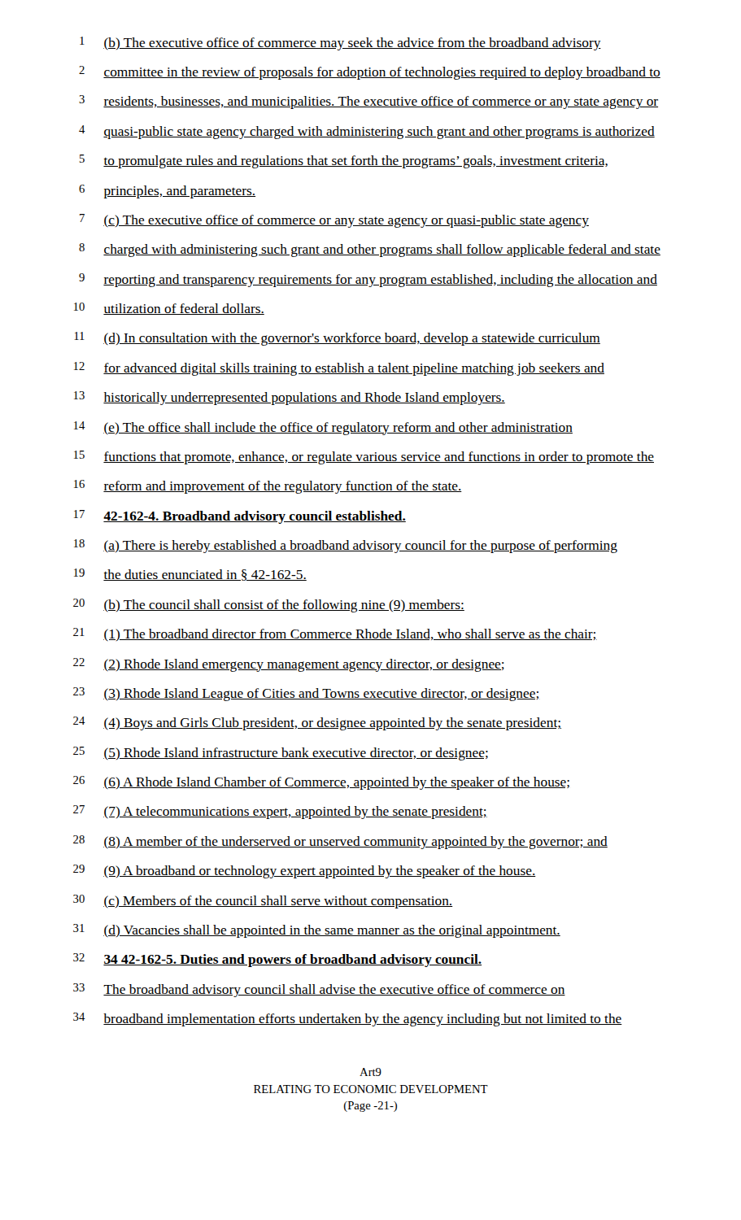(b) The executive office of commerce may seek the advice from the broadband advisory
committee in the review of proposals for adoption of technologies required to deploy broadband to
residents, businesses, and municipalities. The executive office of commerce or any state agency or
quasi-public state agency charged with administering such grant and other programs is authorized
to promulgate rules and regulations that set forth the programs’ goals, investment criteria,
principles, and parameters.
(c) The executive office of commerce or any state agency or quasi-public state agency
charged with administering such grant and other programs shall follow applicable federal and state
reporting and transparency requirements for any program established, including the allocation and
utilization of federal dollars.
(d) In consultation with the governor's workforce board, develop a statewide curriculum
for advanced digital skills training to establish a talent pipeline matching job seekers and
historically underrepresented populations and Rhode Island employers.
(e) The office shall include the office of regulatory reform and other administration
functions that promote, enhance, or regulate various service and functions in order to promote the
reform and improvement of the regulatory function of the state.
42-162-4. Broadband advisory council established.
(a) There is hereby established a broadband advisory council for the purpose of performing
the duties enunciated in § 42-162-5.
(b) The council shall consist of the following nine (9) members:
(1) The broadband director from Commerce Rhode Island, who shall serve as the chair;
(2) Rhode Island emergency management agency director, or designee;
(3) Rhode Island League of Cities and Towns executive director, or designee;
(4) Boys and Girls Club president, or designee appointed by the senate president;
(5) Rhode Island infrastructure bank executive director, or designee;
(6) A Rhode Island Chamber of Commerce, appointed by the speaker of the house;
(7) A telecommunications expert, appointed by the senate president;
(8) A member of the underserved or unserved community appointed by the governor; and
(9) A broadband or technology expert appointed by the speaker of the house.
(c) Members of the council shall serve without compensation.
(d) Vacancies shall be appointed in the same manner as the original appointment.
34 42-162-5. Duties and powers of broadband advisory council.
The broadband advisory council shall advise the executive office of commerce on
broadband implementation efforts undertaken by the agency including but not limited to the
Art9 Relating to Economic Development (Page -21-)